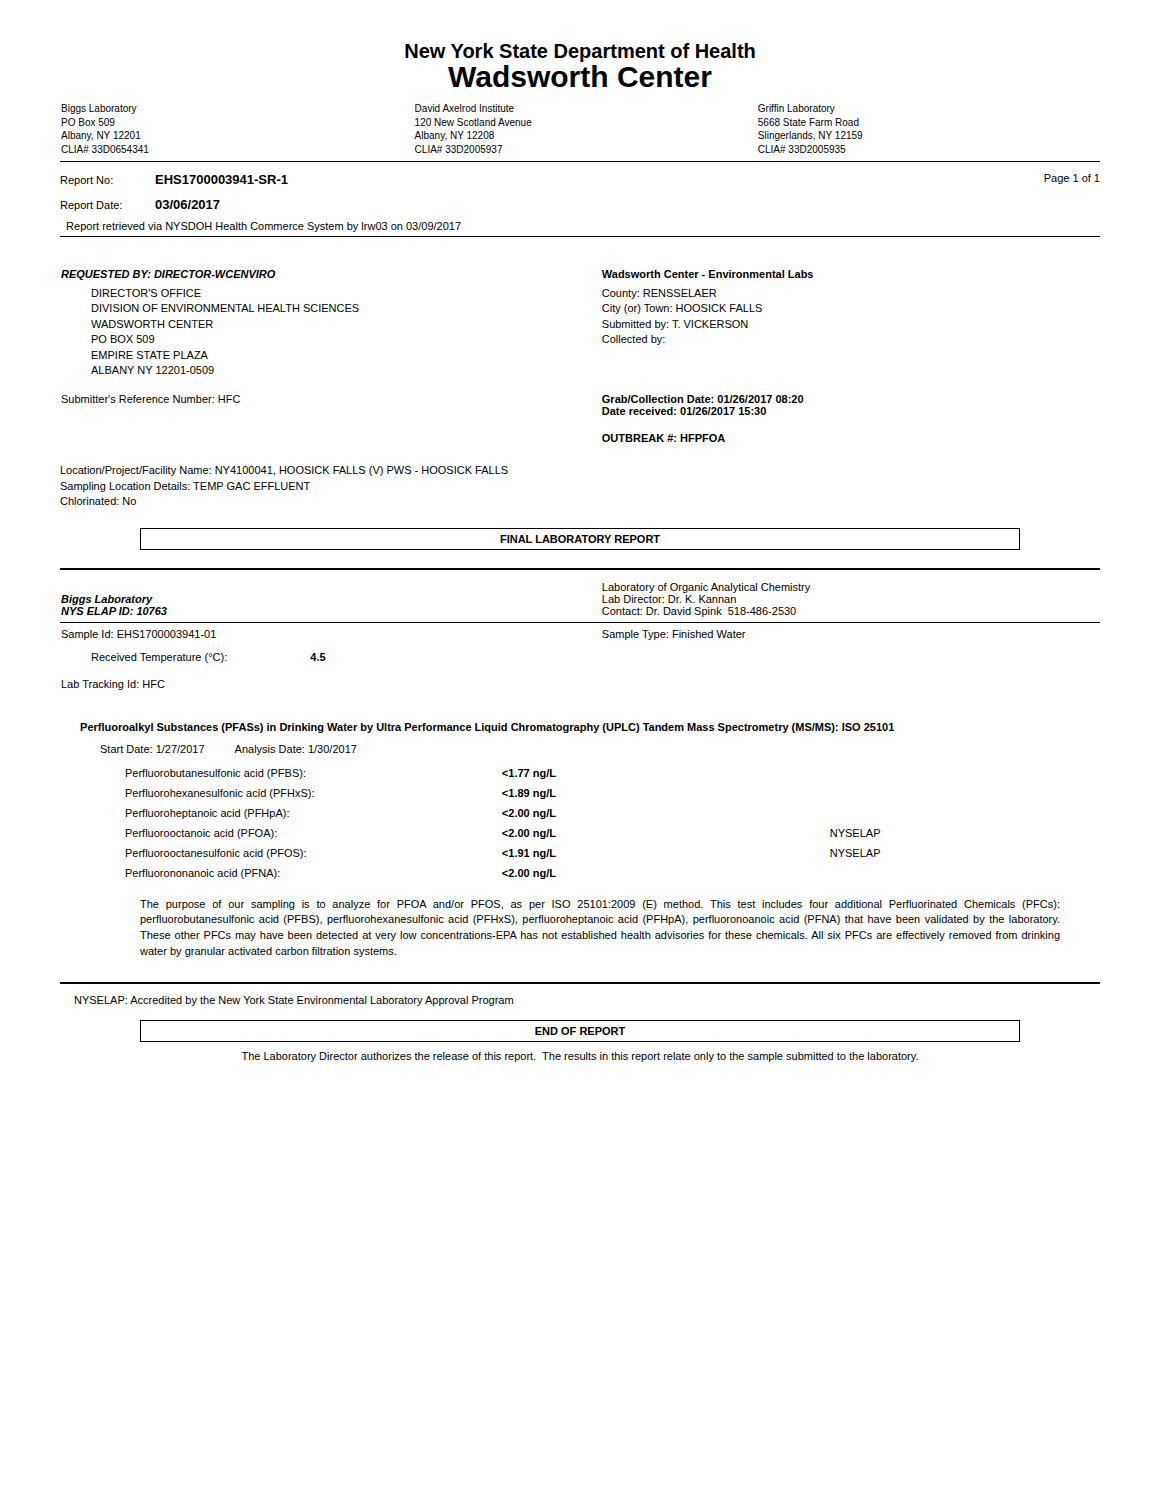New York State Department of Health
Wadsworth Center
| Biggs Laboratory PO Box 509 Albany, NY 12201 CLIA# 33D0654341 | David Axelrod Institute 120 New Scotland Avenue Albany, NY 12208 CLIA# 33D2005937 | Griffin Laboratory 5668 State Farm Road Slingerlands, NY 12159 CLIA# 33D2005935 |
Page 1 of 1 Report No: EHS1700003941-SR-1
Report Date: 03/06/2017
Report retrieved via NYSDOH Health Commerce System by lrw03 on 03/09/2017
| REQUESTED BY: DIRECTOR-WCENVIRO DIRECTOR'S OFFICE DIVISION OF ENVIRONMENTAL HEALTH SCIENCES WADSWORTH CENTER PO BOX 509 EMPIRE STATE PLAZA ALBANY NY 12201-0509 | Wadsworth Center - Environmental Labs County: RENSSELAER City (or) Town: HOOSICK FALLS Submitted by: T. VICKERSON Collected by: |
| Submitter's Reference Number: HFC | Grab/Collection Date: 01/26/2017 08:20 Date received: 01/26/2017 15:30 |
| | OUTBREAK #: HFPFOA |
Location/Project/Facility Name: NY4100041, HOOSICK FALLS (V) PWS - HOOSICK FALLS
Sampling Location Details: TEMP GAC EFFLUENT
Chlorinated: No
FINAL LABORATORY REPORT
| Biggs Laboratory NYS ELAP ID: 10763 | Laboratory of Organic Analytical Chemistry Lab Director: Dr. K. Kannan Contact: Dr. David Spink 518-486-2530 |
| Sample Id: EHS1700003941-01 | Sample Type: Finished Water |
| Received Temperature (°C): 4.5 | |
| Lab Tracking Id: HFC | |
Perfluoroalkyl Substances (PFASs) in Drinking Water by Ultra Performance Liquid Chromatography (UPLC) Tandem Mass Spectrometry (MS/MS): ISO 25101
Start Date: 1/27/2017 Analysis Date: 1/30/2017
| Perfluorobutanesulfonic acid (PFBS): | <1.77 ng/L | |
| Perfluorohexanesulfonic acid (PFHxS): | <1.89 ng/L | |
| Perfluoroheptanoic acid (PFHpA): | <2.00 ng/L | |
| Perfluorooctanoic acid (PFOA): | <2.00 ng/L | NYSELAP |
| Perfluorooctanesulfonic acid (PFOS): | <1.91 ng/L | NYSELAP |
| Perfluorononanoic acid (PFNA): | <2.00 ng/L | |
The purpose of our sampling is to analyze for PFOA and/or PFOS, as per ISO 25101:2009 (E) method. This test includes four additional Perfluorinated Chemicals (PFCs): perfluorobutanesulfonic acid (PFBS), perfluorohexanesulfonic acid (PFHxS), perfluoroheptanoic acid (PFHpA), perfluoronoanoic acid (PFNA) that have been validated by the laboratory. These other PFCs may have been detected at very low concentrations-EPA has not established health advisories for these chemicals. All six PFCs are effectively removed from drinking water by granular activated carbon filtration systems.
NYSELAP: Accredited by the New York State Environmental Laboratory Approval Program
END OF REPORT
The Laboratory Director authorizes the release of this report. The results in this report relate only to the sample submitted to the laboratory.